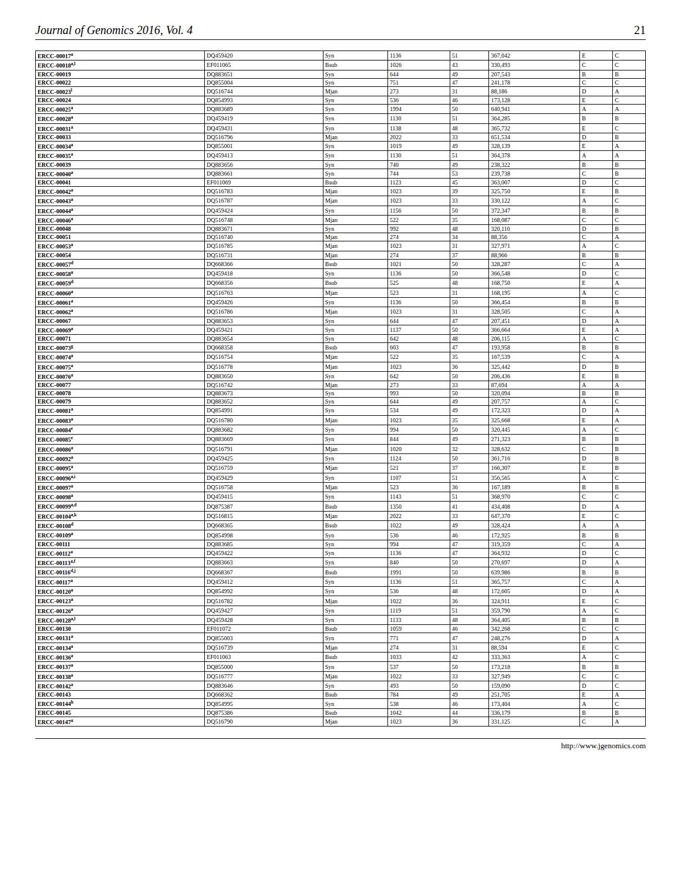Journal of Genomics 2016, Vol. 4
21
| ERCC-00017 a | DQ459420 | Syn | 1136 | 51 | 367,042 | E | C |
| ERCC-00018 a,l | EF011065 | Bsub | 1026 | 43 | 330,493 | C | C |
| ERCC-00019 | DQ883651 | Syn | 644 | 49 | 207,543 | B | B |
| ERCC-00022 | DQ855004 | Syn | 751 | 47 | 241,178 | C | C |
| ERCC-00023 l | DQ516744 | Mjan | 273 | 31 | 88,186 | D | A |
| ERCC-00024 | DQ854993 | Syn | 536 | 46 | 173,128 | E | C |
| ERCC-00025 a | DQ883689 | Syn | 1994 | 50 | 640,941 | A | A |
| ERCC-00028 a | DQ459419 | Syn | 1130 | 51 | 364,285 | B | B |
| ERCC-00031 a | DQ459431 | Syn | 1138 | 48 | 365,732 | E | C |
| ERCC-00033 | DQ516796 | Mjan | 2022 | 33 | 651,534 | D | B |
| ERCC-00034 a | DQ855001 | Syn | 1019 | 49 | 328,139 | E | A |
| ERCC-00035 a | DQ459413 | Syn | 1130 | 51 | 364,378 | A | A |
| ERCC-00039 | DQ883656 | Syn | 740 | 49 | 238,322 | B | B |
| ERCC-00040 a | DQ883661 | Syn | 744 | 53 | 239,738 | C | B |
| ERCC-00041 | EF011069 | Bsub | 1123 | 45 | 363,007 | D | C |
| ERCC-00042 a | DQ516783 | Mjan | 1023 | 39 | 325,750 | E | B |
| ERCC-00043 a | DQ516787 | Mjan | 1023 | 33 | 330,122 | A | C |
| ERCC-00044 a | DQ459424 | Syn | 1156 | 50 | 372,347 | B | B |
| ERCC-00046 a | DQ516748 | Mjan | 522 | 35 | 168,087 | C | C |
| ERCC-00048 | DQ883671 | Syn | 992 | 48 | 320,110 | D | B |
| ERCC-00051 | DQ516740 | Mjan | 274 | 34 | 88,356 | C | A |
| ERCC-00053 a | DQ516785 | Mjan | 1023 | 31 | 327,971 | A | C |
| ERCC-00054 | DQ516731 | Mjan | 274 | 37 | 88,966 | B | B |
| ERCC-00057 d | DQ668366 | Bsub | 1021 | 50 | 328,287 | C | A |
| ERCC-00058 a | DQ459418 | Syn | 1136 | 50 | 366,548 | D | C |
| ERCC-00059 d | DQ668356 | Bsub | 525 | 48 | 168,750 | E | A |
| ERCC-00060 a | DQ516763 | Mjan | 523 | 31 | 168,195 | A | C |
| ERCC-00061 a | DQ459426 | Syn | 1136 | 50 | 366,454 | B | B |
| ERCC-00062 a | DQ516786 | Mjan | 1023 | 31 | 328,505 | C | A |
| ERCC-00067 | DQ883653 | Syn | 644 | 47 | 207,451 | D | A |
| ERCC-00069 a | DQ459421 | Syn | 1137 | 50 | 366,664 | E | A |
| ERCC-00071 | DQ883654 | Syn | 642 | 48 | 206,115 | A | C |
| ERCC-00073 g | DQ668358 | Bsub | 603 | 47 | 193,958 | B | B |
| ERCC-00074 a | DQ516754 | Mjan | 522 | 35 | 167,539 | C | A |
| ERCC-00075 a | DQ516778 | Mjan | 1023 | 36 | 325,442 | D | B |
| ERCC-00076 a | DQ883650 | Syn | 642 | 50 | 206,436 | E | B |
| ERCC-00077 | DQ516742 | Mjan | 273 | 33 | 87,694 | A | A |
| ERCC-00078 | DQ883673 | Syn | 993 | 50 | 320,094 | B | B |
| ERCC-00079 | DQ883652 | Syn | 644 | 49 | 207,757 | A | C |
| ERCC-00081 a | DQ854991 | Syn | 534 | 49 | 172,323 | D | A |
| ERCC-00083 a | DQ516780 | Mjan | 1023 | 35 | 325,668 | E | A |
| ERCC-00084 e | DQ883682 | Syn | 994 | 50 | 320,445 | A | C |
| ERCC-00085 e | DQ883669 | Syn | 844 | 49 | 271,323 | B | B |
| ERCC-00086 a | DQ516791 | Mjan | 1020 | 32 | 328,632 | C | B |
| ERCC-00092 a | DQ459425 | Syn | 1124 | 50 | 361,716 | D | B |
| ERCC-00095 a | DQ516759 | Mjan | 521 | 37 | 166,307 | E | B |
| ERCC-00096 a,i | DQ459429 | Syn | 1107 | 51 | 356,565 | A | C |
| ERCC-00097 a | DQ516758 | Mjan | 523 | 36 | 167,189 | B | B |
| ERCC-00098 a | DQ459415 | Syn | 1143 | 51 | 368,970 | C | C |
| ERCC-00099 a,d | DQ875387 | Bsub | 1350 | 41 | 434,408 | D | A |
| ERCC-00104 a,k | DQ516815 | Mjan | 2022 | 33 | 647,370 | E | C |
| ERCC-00108 d | DQ668365 | Bsub | 1022 | 49 | 328,424 | A | A |
| ERCC-00109 a | DQ854998 | Syn | 536 | 46 | 172,925 | B | B |
| ERCC-00111 | DQ883685 | Syn | 994 | 47 | 319,359 | C | A |
| ERCC-00112 a | DQ459422 | Syn | 1136 | 47 | 364,932 | D | C |
| ERCC-00113 a,f | DQ883663 | Syn | 840 | 50 | 270,697 | D | A |
| ERCC-00116 d,j | DQ668367 | Bsub | 1991 | 50 | 639,986 | B | B |
| ERCC-00117 a | DQ459412 | Syn | 1136 | 51 | 365,757 | C | A |
| ERCC-00120 a | DQ854992 | Syn | 536 | 48 | 172,605 | D | A |
| ERCC-00123 a | DQ516782 | Mjan | 1022 | 36 | 324,911 | E | C |
| ERCC-00126 a | DQ459427 | Syn | 1119 | 51 | 359,790 | A | C |
| ERCC-00128 a,l | DQ459428 | Syn | 1133 | 48 | 364,405 | B | B |
| ERCC-00130 | EF011072 | Bsub | 1059 | 46 | 342,268 | C | C |
| ERCC-00131 a | DQ855003 | Syn | 771 | 47 | 248,276 | D | A |
| ERCC-00134 a | DQ516739 | Mjan | 274 | 31 | 88,594 | E | C |
| ERCC-00136 a | EF011063 | Bsub | 1033 | 42 | 333,363 | A | C |
| ERCC-00137 a | DQ855000 | Syn | 537 | 50 | 173,218 | B | B |
| ERCC-00138 a | DQ516777 | Mjan | 1022 | 33 | 327,949 | C | C |
| ERCC-00142 a | DQ883646 | Syn | 493 | 50 | 159,090 | D | C |
| ERCC-00143 | DQ668362 | Bsub | 784 | 49 | 251,705 | E | A |
| ERCC-00144 h | DQ854995 | Syn | 538 | 46 | 173,404 | A | C |
| ERCC-00145 | DQ875386 | Bsub | 1042 | 44 | 336,179 | B | B |
| ERCC-00147 a | DQ516790 | Mjan | 1023 | 36 | 331,125 | C | A |
http://www.jgenomics.com